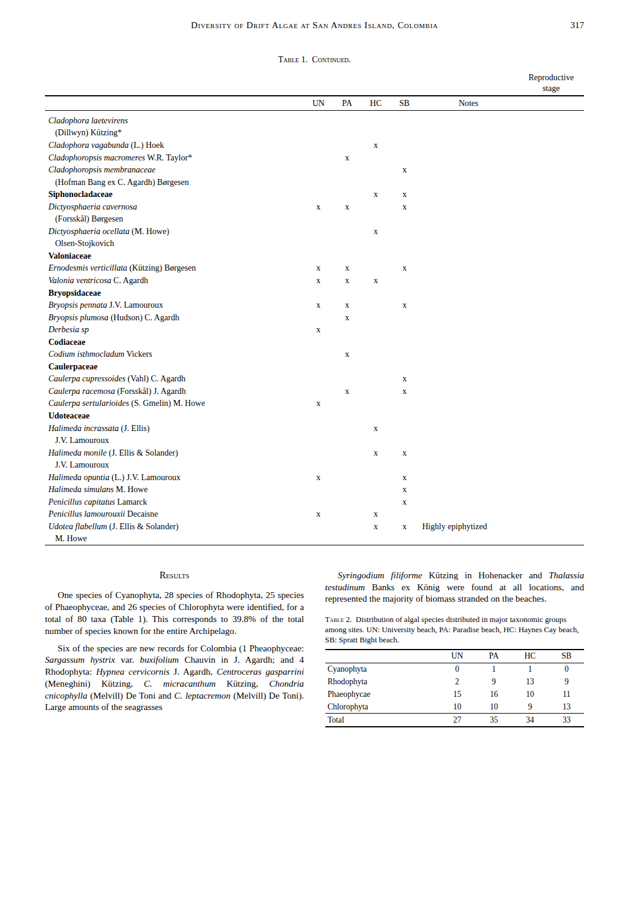Diversity of Drift Algae at San Andres Island, Colombia 317
Table 1. Continued.
| | | | | | | Reproductive stage |
| --- | --- | --- | --- | --- | --- | --- |
| | UN | PA | HC | SB | Notes | |
| Cladophora laetevirens | | | | | | |
| (Dillwyn) Kützing* | | | | | | |
| Cladophora vagabunda (L.) Hoek | | | x | | | |
| Cladophoropsis macromeres W.R. Taylor* | | x | | | | |
| Cladophoropsis membranaceae | | | | x | | |
| (Hofman Bang ex C. Agardh) Børgesen | | | | | | |
| Siphonocladaceae | | | x | x | | |
| Dictyosphaeria cavernosa | x | x | | x | | |
| (Forsskål) Børgesen | | | | | | |
| Dictyosphaeria ocellata (M. Howe) | | | x | | | |
| Olsen-Stojkovich | | | | | | |
| Valoniaceae | | | | | | |
| Ernodesmis verticillata (Kützing) Børgesen | x | x | | x | | |
| Valonia ventricosa C. Agardh | x | x | x | | | |
| Bryopsidaceae | | | | | | |
| Bryopsis pennata J.V. Lamouroux | x | x | | x | | |
| Bryopsis plumosa (Hudson) C. Agardh | | x | | | | |
| Derbesia sp | x | | | | | |
| Codiaceae | | | | | | |
| Codium isthmocladum Vickers | | x | | | | |
| Caulerpaceae | | | | | | |
| Caulerpa cupressoides (Vahl) C. Agardh | | | | x | | |
| Caulerpa racemosa (Forsskål) J. Agardh | | x | | x | | |
| Caulerpa sertularioides (S. Gmelin) M. Howe | x | | | | | |
| Udoteaceae | | | | | | |
| Halimeda incrassata (J. Ellis) | | | x | | | |
| J.V. Lamouroux | | | | | | |
| Halimeda monile (J. Ellis & Solander) | | | x | x | | |
| J.V. Lamouroux | | | | | | |
| Halimeda opuntia (L.) J.V. Lamouroux | x | | | x | | |
| Halimeda simulans M. Howe | | | | x | | |
| Penicillus capitatus Lamarck | | | | x | | |
| Penicillus lamourouxii Decaisne | x | | x | | | |
| Udotea flabellum (J. Ellis & Solander) | | | x | x | Highly epiphytized | |
| M. Howe | | | | | | |
Results
One species of Cyanophyta, 28 species of Rhodophyta, 25 species of Phaeophyceae, and 26 species of Chlorophyta were identified, for a total of 80 taxa (Table 1). This corresponds to 39.8% of the total number of species known for the entire Archipelago.
Six of the species are new records for Colombia (1 Pheaophyceae: Sargassum hystrix var. buxifolium Chauvin in J. Agardh; and 4 Rhodophyta: Hypnea cervicornis J. Agardh, Centroceras gasparrini (Meneghini) Kützing, C. micracanthum Kützing, Chondria cnicophylla (Melvill) De Toni and C. leptacremon (Melvill) De Toni). Large amounts of the seagrasses
Syringodium filiforme Kützing in Hohenacker and Thalassia testudinum Banks ex König were found at all locations, and represented the majority of biomass stranded on the beaches.
Table 2. Distribution of algal species distributed in major taxonomic groups among sites. UN: University beach, PA: Paradise beach, HC: Haynes Cay beach, SB: Spratt Bight beach.
| | UN | PA | HC | SB |
| --- | --- | --- | --- | --- |
| Cyanophyta | 0 | 1 | 1 | 0 |
| Rhodophyta | 2 | 9 | 13 | 9 |
| Phaeophycae | 15 | 16 | 10 | 11 |
| Chlorophyta | 10 | 10 | 9 | 13 |
| Total | 27 | 35 | 34 | 33 |